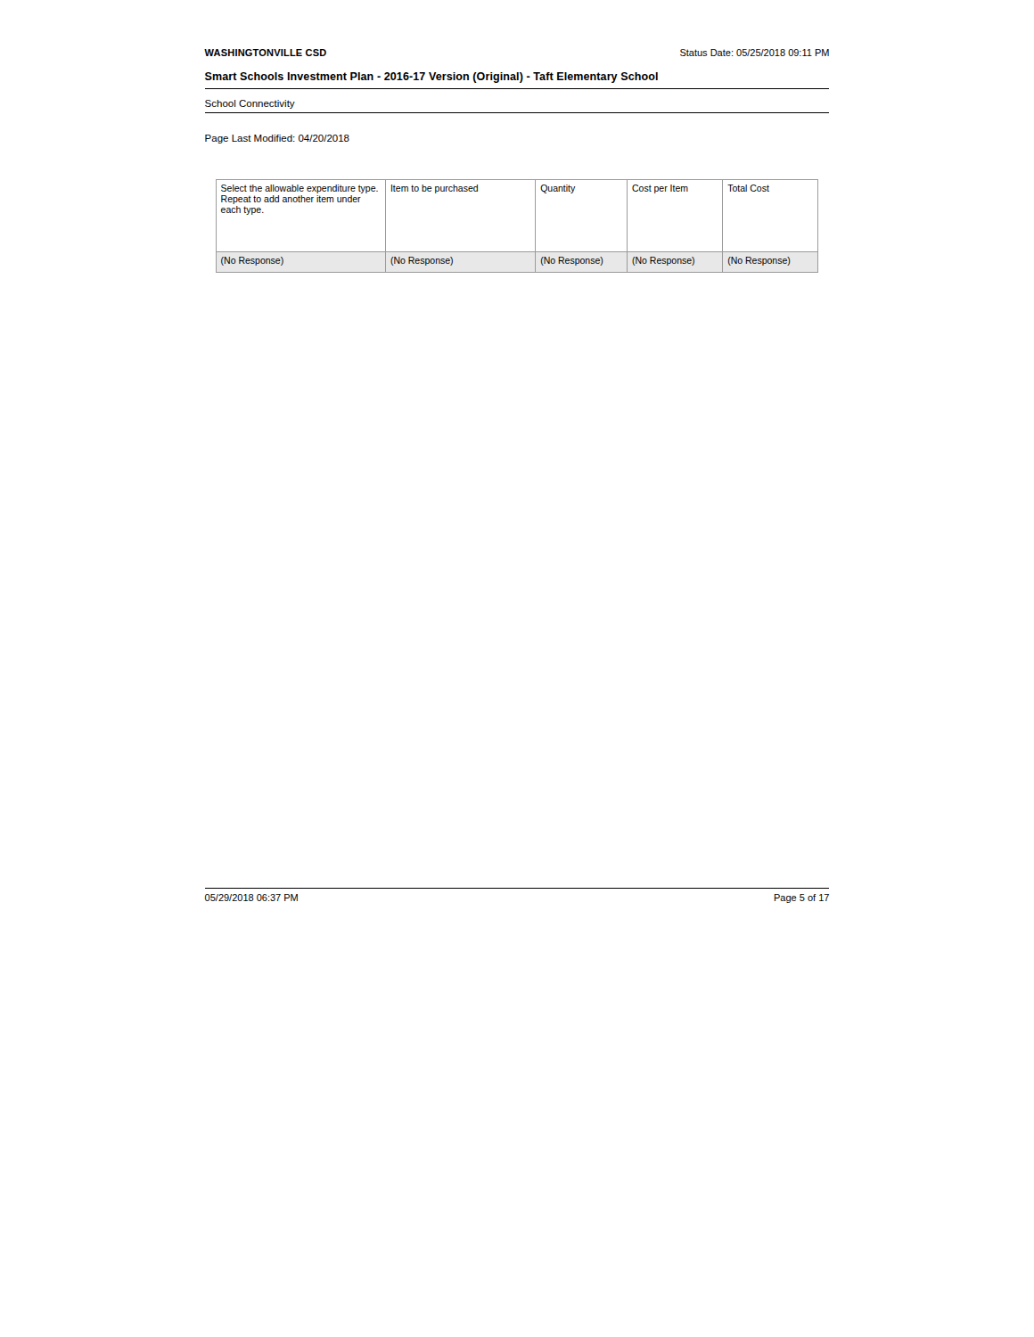WASHINGTONVILLE CSD
Status Date: 05/25/2018 09:11 PM
Smart Schools Investment Plan - 2016-17 Version (Original) - Taft Elementary School
School Connectivity
Page Last Modified: 04/20/2018
| Select the allowable expenditure type. Repeat to add another item under each type. | Item to be purchased | Quantity | Cost per Item | Total Cost |
| --- | --- | --- | --- | --- |
| (No Response) | (No Response) | (No Response) | (No Response) | (No Response) |
05/29/2018 06:37 PM
Page 5 of 17